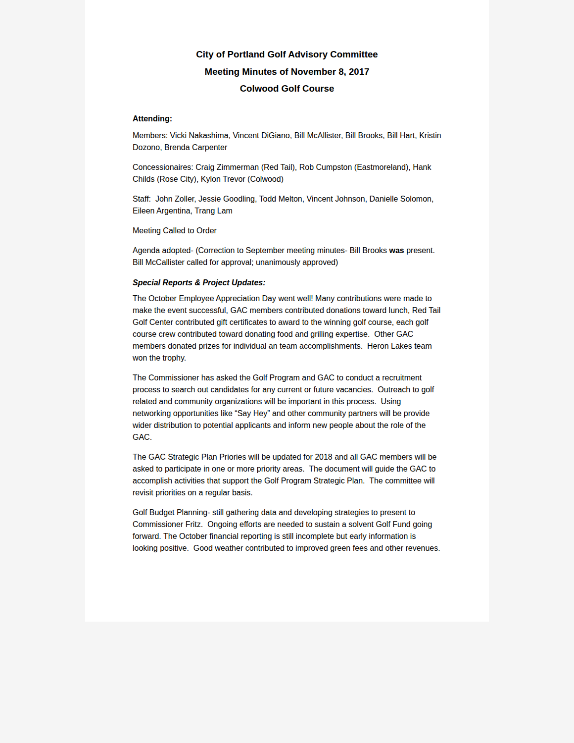City of Portland Golf Advisory Committee Meeting Minutes of November 8, 2017 Colwood Golf Course
Attending:
Members: Vicki Nakashima, Vincent DiGiano, Bill McAllister, Bill Brooks, Bill Hart, Kristin Dozono, Brenda Carpenter
Concessionaires: Craig Zimmerman (Red Tail), Rob Cumpston (Eastmoreland), Hank Childs (Rose City), Kylon Trevor (Colwood)
Staff: John Zoller, Jessie Goodling, Todd Melton, Vincent Johnson, Danielle Solomon, Eileen Argentina, Trang Lam
Meeting Called to Order
Agenda adopted- (Correction to September meeting minutes- Bill Brooks was present. Bill McCallister called for approval; unanimously approved)
Special Reports & Project Updates:
The October Employee Appreciation Day went well! Many contributions were made to make the event successful, GAC members contributed donations toward lunch, Red Tail Golf Center contributed gift certificates to award to the winning golf course, each golf course crew contributed toward donating food and grilling expertise. Other GAC members donated prizes for individual an team accomplishments. Heron Lakes team won the trophy.
The Commissioner has asked the Golf Program and GAC to conduct a recruitment process to search out candidates for any current or future vacancies. Outreach to golf related and community organizations will be important in this process. Using networking opportunities like “Say Hey” and other community partners will be provide wider distribution to potential applicants and inform new people about the role of the GAC.
The GAC Strategic Plan Priories will be updated for 2018 and all GAC members will be asked to participate in one or more priority areas. The document will guide the GAC to accomplish activities that support the Golf Program Strategic Plan. The committee will revisit priorities on a regular basis.
Golf Budget Planning- still gathering data and developing strategies to present to Commissioner Fritz. Ongoing efforts are needed to sustain a solvent Golf Fund going forward. The October financial reporting is still incomplete but early information is looking positive. Good weather contributed to improved green fees and other revenues.